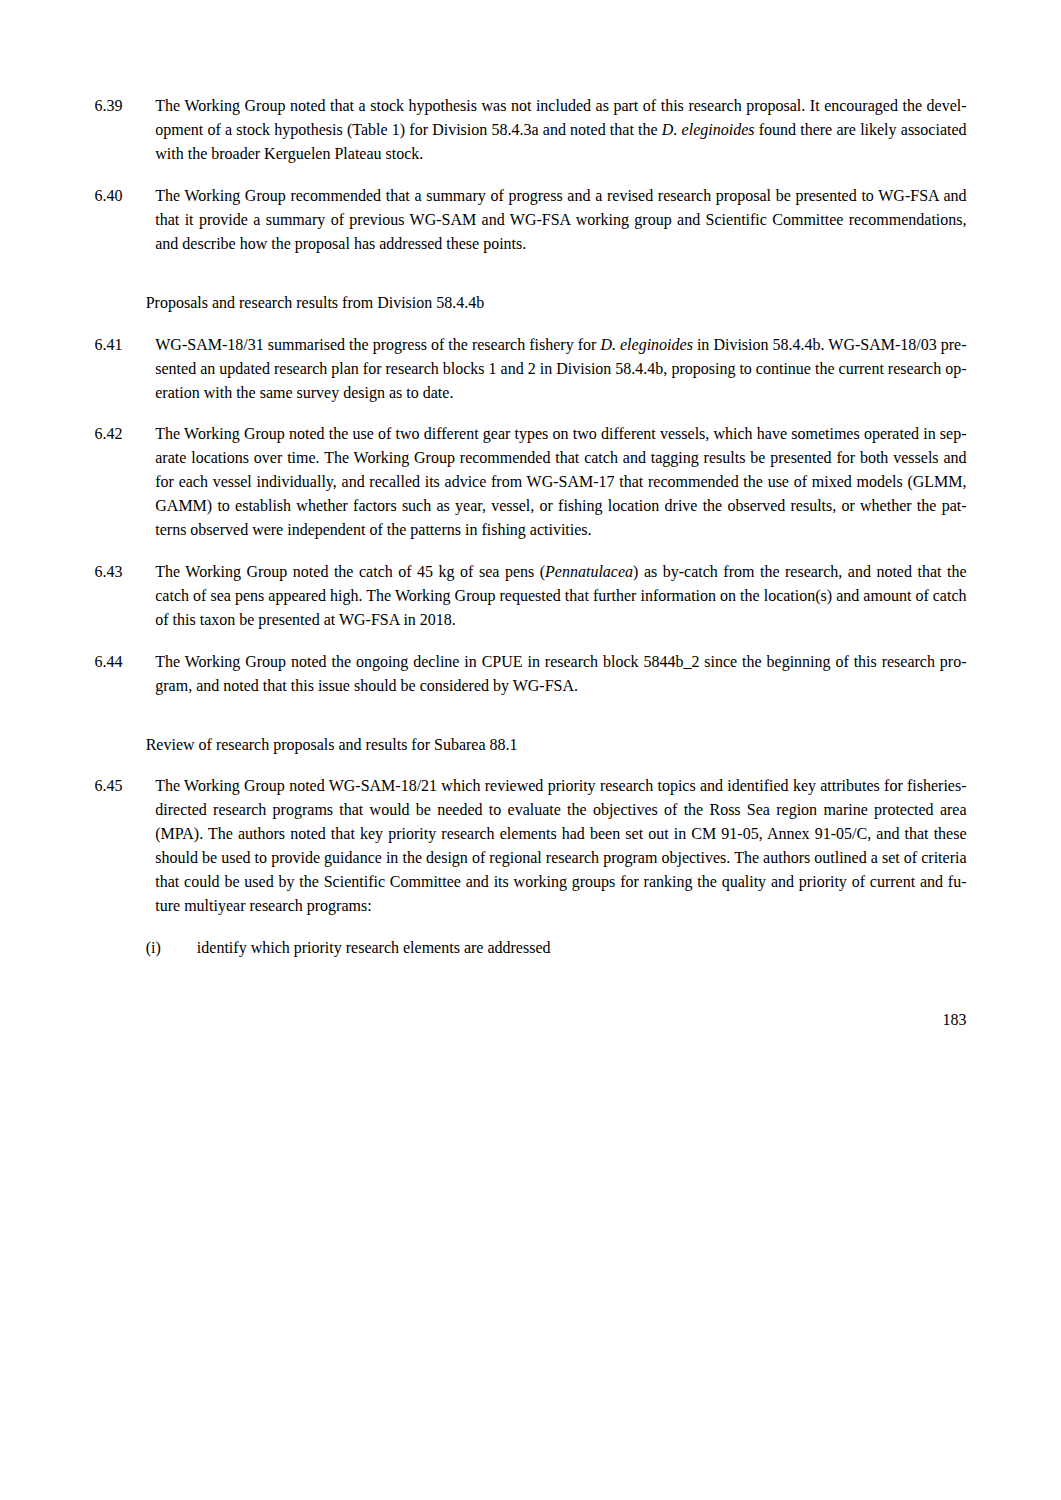6.39
The Working Group noted that a stock hypothesis was not included as part of this research proposal. It encouraged the development of a stock hypothesis (Table 1) for Division 58.4.3a and noted that the D. eleginoides found there are likely associated with the broader Kerguelen Plateau stock.
6.40
The Working Group recommended that a summary of progress and a revised research proposal be presented to WG-FSA and that it provide a summary of previous WG-SAM and WG-FSA working group and Scientific Committee recommendations, and describe how the proposal has addressed these points.
Proposals and research results from Division 58.4.4b
6.41
WG-SAM-18/31 summarised the progress of the research fishery for D. eleginoides in Division 58.4.4b. WG-SAM-18/03 presented an updated research plan for research blocks 1 and 2 in Division 58.4.4b, proposing to continue the current research operation with the same survey design as to date.
6.42
The Working Group noted the use of two different gear types on two different vessels, which have sometimes operated in separate locations over time. The Working Group recommended that catch and tagging results be presented for both vessels and for each vessel individually, and recalled its advice from WG-SAM-17 that recommended the use of mixed models (GLMM, GAMM) to establish whether factors such as year, vessel, or fishing location drive the observed results, or whether the patterns observed were independent of the patterns in fishing activities.
6.43
The Working Group noted the catch of 45 kg of sea pens (Pennatulacea) as by-catch from the research, and noted that the catch of sea pens appeared high. The Working Group requested that further information on the location(s) and amount of catch of this taxon be presented at WG-FSA in 2018.
6.44
The Working Group noted the ongoing decline in CPUE in research block 5844b_2 since the beginning of this research program, and noted that this issue should be considered by WG-FSA.
Review of research proposals and results for Subarea 88.1
6.45
The Working Group noted WG-SAM-18/21 which reviewed priority research topics and identified key attributes for fisheries-directed research programs that would be needed to evaluate the objectives of the Ross Sea region marine protected area (MPA). The authors noted that key priority research elements had been set out in CM 91-05, Annex 91-05/C, and that these should be used to provide guidance in the design of regional research program objectives. The authors outlined a set of criteria that could be used by the Scientific Committee and its working groups for ranking the quality and priority of current and future multiyear research programs:
(i)
identify which priority research elements are addressed
183